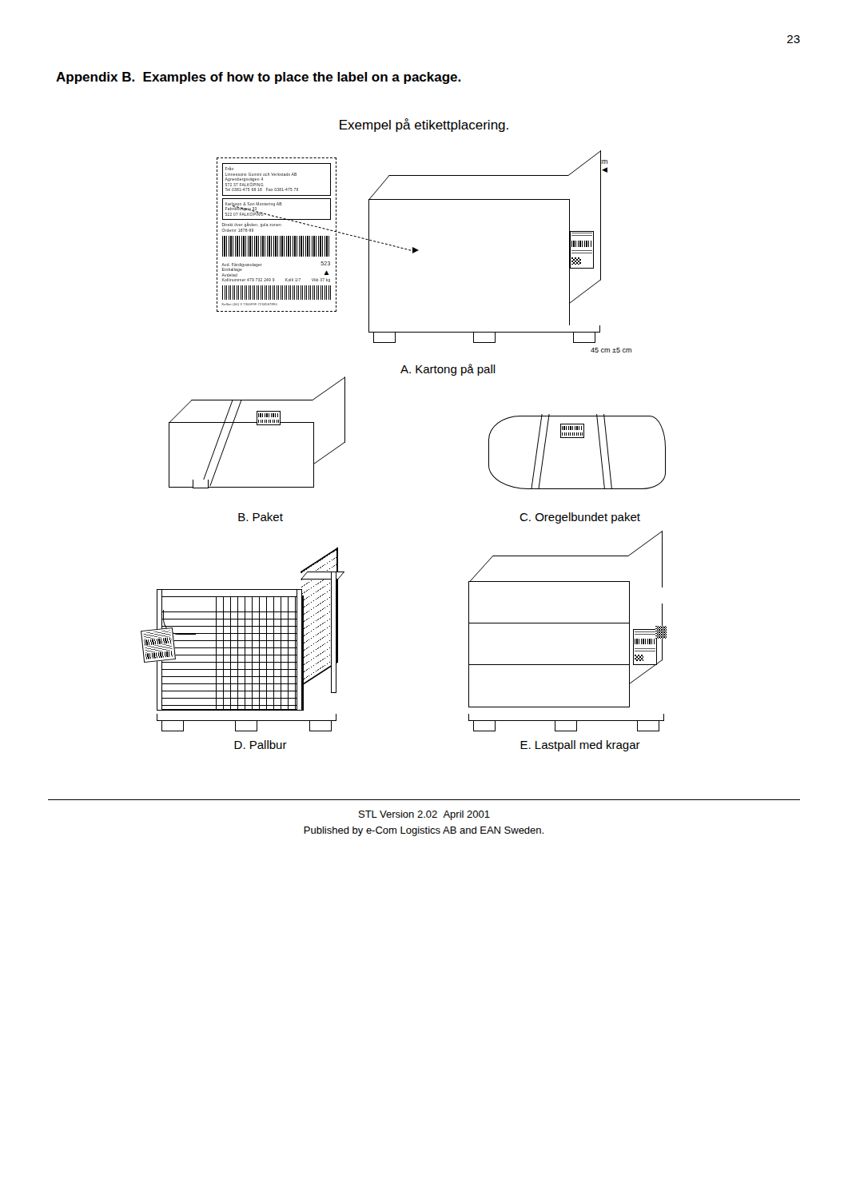23
Appendix B. Examples of how to place the label on a package.
Exempel på etikettplacering.
Från
Linnessons Gummi och Verkstads AB
Agnesbergsvägen 4
572 37 FALKÖPING
Tel 0381-475 68 18 Fax 0381-475 79
Karlsson & Son Montering AB
Fabriksvägen 33
522 07 FALKÖPING
Direkt över gården, gula zonen
Ordernr 1878-99
Avd. Färdigvarulager
Emballage
Avdelad
523
▲
Kollinummer 479 732 249 9 Kolli 1/7 Vikt 37 kg
Kollinr (00) 3 7300999 7234567890
5 cm
▶ ◀
45 cm ±5 cm
A. Kartong på pall
B. Paket
C. Oregelbundet paket
D. Pallbur
E. Lastpall med kragar
STL Version 2.02 April 2001
Published by e-Com Logistics AB and EAN Sweden.